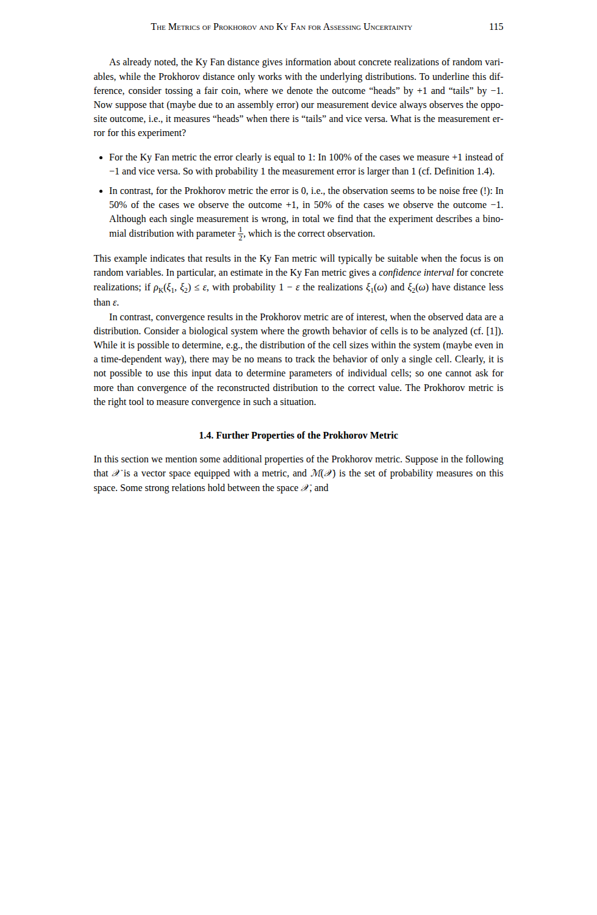The Metrics of Prokhorov and Ky Fan for Assessing Uncertainty 115
As already noted, the Ky Fan distance gives information about concrete realizations of random variables, while the Prokhorov distance only works with the underlying distributions. To underline this difference, consider tossing a fair coin, where we denote the outcome “heads” by +1 and “tails” by −1. Now suppose that (maybe due to an assembly error) our measurement device always observes the opposite outcome, i.e., it measures “heads” when there is “tails” and vice versa. What is the measurement error for this experiment?
For the Ky Fan metric the error clearly is equal to 1: In 100% of the cases we measure +1 instead of −1 and vice versa. So with probability 1 the measurement error is larger than 1 (cf. Definition 1.4).
In contrast, for the Prokhorov metric the error is 0, i.e., the observation seems to be noise free (!): In 50% of the cases we observe the outcome +1, in 50% of the cases we observe the outcome −1. Although each single measurement is wrong, in total we find that the experiment describes a binomial distribution with parameter 12, which is the correct observation.
This example indicates that results in the Ky Fan metric will typically be suitable when the focus is on random variables. In particular, an estimate in the Ky Fan metric gives a confidence interval for concrete realizations; if ρK(ξ1, ξ2) ≤ ε, with probability 1 − ε the realizations ξ1(ω) and ξ2(ω) have distance less than ε.
In contrast, convergence results in the Prokhorov metric are of interest, when the observed data are a distribution. Consider a biological system where the growth behavior of cells is to be analyzed (cf. [1]). While it is possible to determine, e.g., the distribution of the cell sizes within the system (maybe even in a time-dependent way), there may be no means to track the behavior of only a single cell. Clearly, it is not possible to use this input data to determine parameters of individual cells; so one cannot ask for more than convergence of the reconstructed distribution to the correct value. The Prokhorov metric is the right tool to measure convergence in such a situation.
1.4. Further Properties of the Prokhorov Metric
In this section we mention some additional properties of the Prokhorov metric. Suppose in the following that 𝒳 is a vector space equipped with a metric, and ℳ(𝒳) is the set of probability measures on this space. Some strong relations hold between the space 𝒳, and